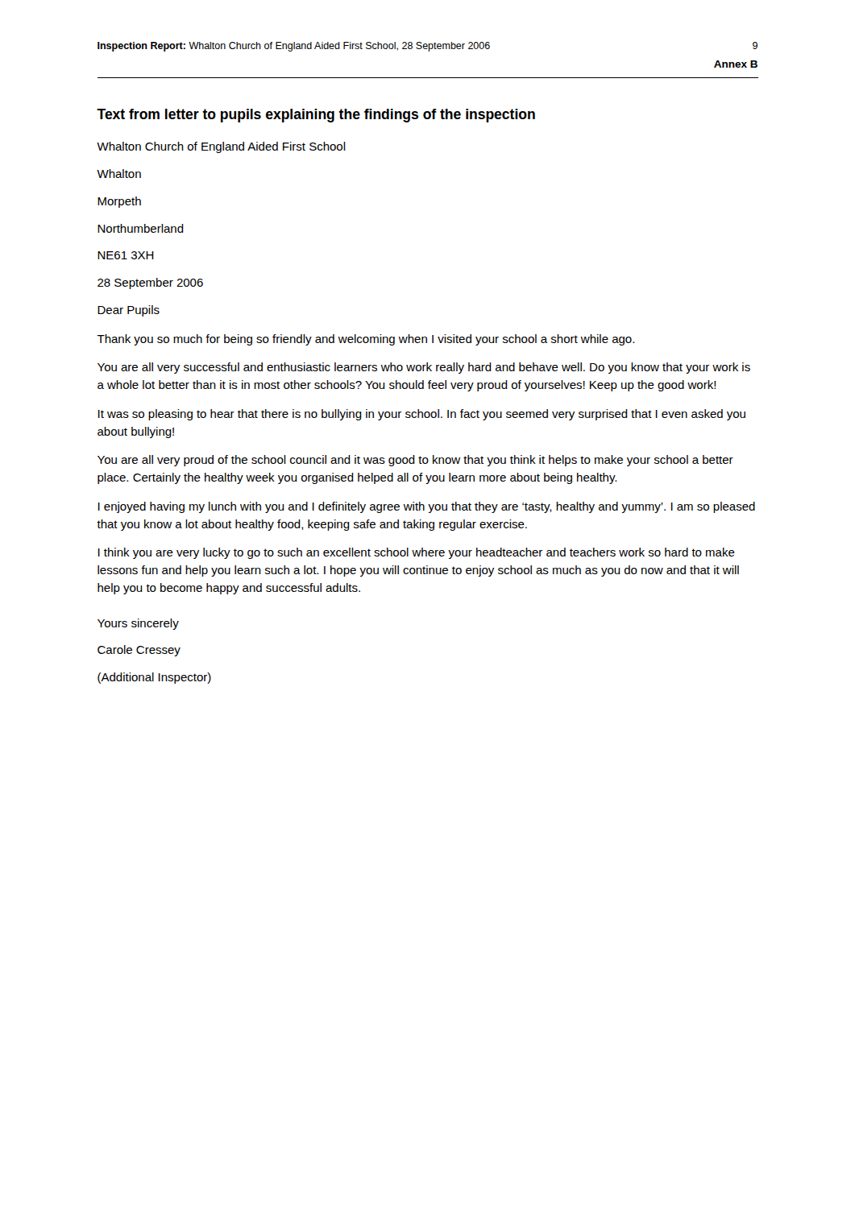Inspection Report: Whalton Church of England Aided First School, 28 September 2006
9
Annex B
Text from letter to pupils explaining the findings of the inspection
Whalton Church of England Aided First School
Whalton
Morpeth
Northumberland
NE61 3XH
28 September 2006
Dear Pupils
Thank you so much for being so friendly and welcoming when I visited your school a short while ago.
You are all very successful and enthusiastic learners who work really hard and behave well. Do you know that your work is a whole lot better than it is in most other schools? You should feel very proud of yourselves! Keep up the good work!
It was so pleasing to hear that there is no bullying in your school. In fact you seemed very surprised that I even asked you about bullying!
You are all very proud of the school council and it was good to know that you think it helps to make your school a better place. Certainly the healthy week you organised helped all of you learn more about being healthy.
I enjoyed having my lunch with you and I definitely agree with you that they are ‘tasty, healthy and yummy’. I am so pleased that you know a lot about healthy food, keeping safe and taking regular exercise.
I think you are very lucky to go to such an excellent school where your headteacher and teachers work so hard to make lessons fun and help you learn such a lot. I hope you will continue to enjoy school as much as you do now and that it will help you to become happy and successful adults.
Yours sincerely
Carole Cressey
(Additional Inspector)